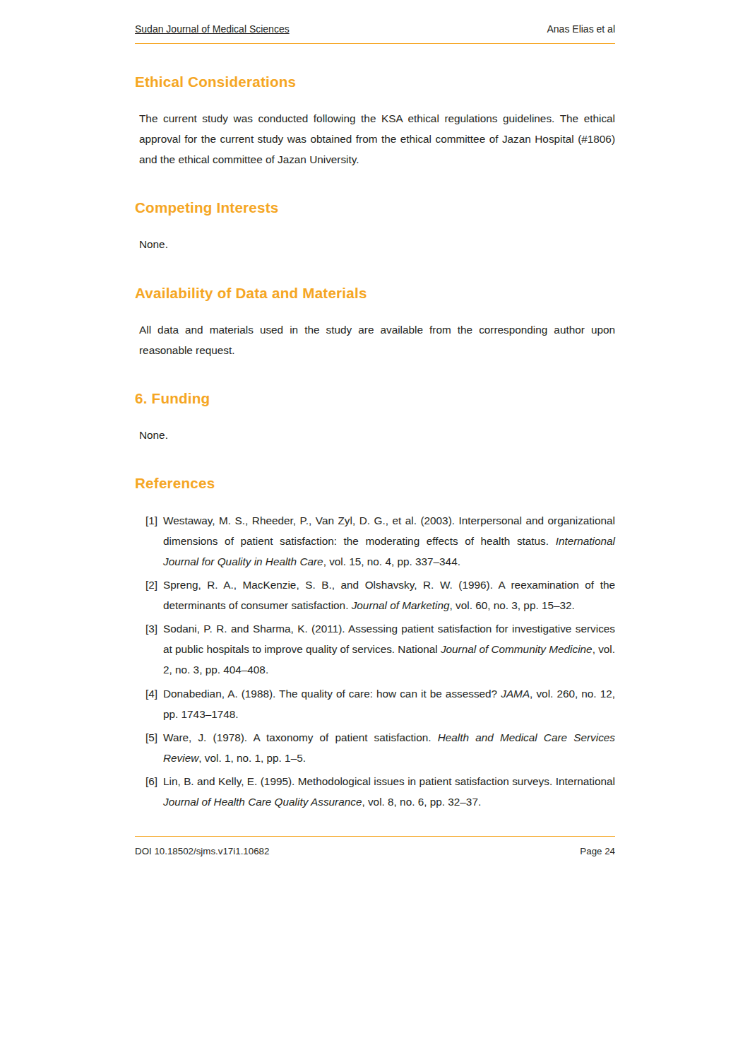Sudan Journal of Medical Sciences Anas Elias et al
Ethical Considerations
The current study was conducted following the KSA ethical regulations guidelines. The ethical approval for the current study was obtained from the ethical committee of Jazan Hospital (#1806) and the ethical committee of Jazan University.
Competing Interests
None.
Availability of Data and Materials
All data and materials used in the study are available from the corresponding author upon reasonable request.
6. Funding
None.
References
Westaway, M. S., Rheeder, P., Van Zyl, D. G., et al. (2003). Interpersonal and organizational dimensions of patient satisfaction: the moderating effects of health status. International Journal for Quality in Health Care, vol. 15, no. 4, pp. 337–344.
Spreng, R. A., MacKenzie, S. B., and Olshavsky, R. W. (1996). A reexamination of the determinants of consumer satisfaction. Journal of Marketing, vol. 60, no. 3, pp. 15–32.
Sodani, P. R. and Sharma, K. (2011). Assessing patient satisfaction for investigative services at public hospitals to improve quality of services. National Journal of Community Medicine, vol. 2, no. 3, pp. 404–408.
Donabedian, A. (1988). The quality of care: how can it be assessed? JAMA, vol. 260, no. 12, pp. 1743–1748.
Ware, J. (1978). A taxonomy of patient satisfaction. Health and Medical Care Services Review, vol. 1, no. 1, pp. 1–5.
Lin, B. and Kelly, E. (1995). Methodological issues in patient satisfaction surveys. International Journal of Health Care Quality Assurance, vol. 8, no. 6, pp. 32–37.
DOI 10.18502/sjms.v17i1.10682 Page 24